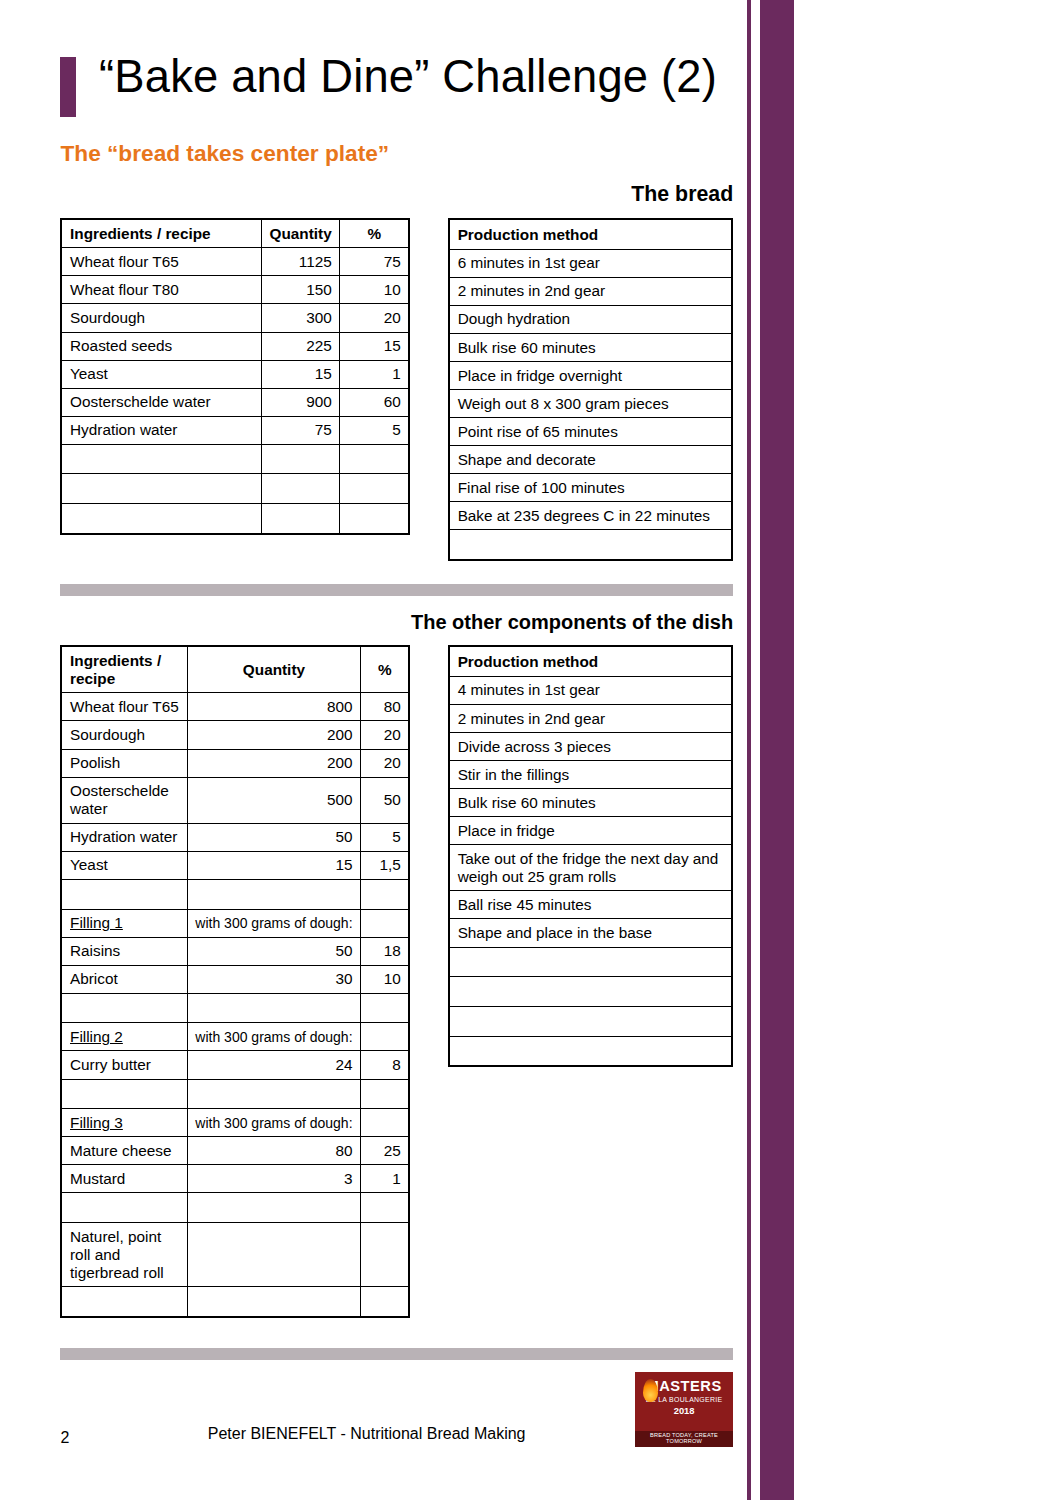“Bake and Dine” Challenge (2)
The “bread takes center plate”
The bread
| Ingredients / recipe | Quantity | % |
| --- | --- | --- |
| Wheat flour T65 | 1125 | 75 |
| Wheat flour T80 | 150 | 10 |
| Sourdough | 300 | 20 |
| Roasted seeds | 225 | 15 |
| Yeast | 15 | 1 |
| Oosterschelde water | 900 | 60 |
| Hydration water | 75 | 5 |
| Production method |
| --- |
| 6 minutes in 1st gear |
| 2 minutes in 2nd gear |
| Dough hydration |
| Bulk rise 60 minutes |
| Place in fridge overnight |
| Weigh out 8 x 300 gram pieces |
| Point rise of 65 minutes |
| Shape and decorate |
| Final rise of 100 minutes |
| Bake at 235 degrees C in 22 minutes |
The other components of the dish
| Ingredients / recipe | Quantity | % |
| --- | --- | --- |
| Wheat flour T65 | 800 | 80 |
| Sourdough | 200 | 20 |
| Poolish | 200 | 20 |
| Oosterschelde water | 500 | 50 |
| Hydration water | 50 | 5 |
| Yeast | 15 | 1,5 |
| Filling 1 | with 300 grams of dough: | |
| Raisins | 50 | 18 |
| Abricot | 30 | 10 |
| Filling 2 | with 300 grams of dough: | |
| Curry butter | 24 | 8 |
| Filling 3 | with 300 grams of dough: | |
| Mature cheese | 80 | 25 |
| Mustard | 3 | 1 |
| Naturel, point roll and tigerbread roll | | |
| Production method |
| --- |
| 4 minutes in 1st gear |
| 2 minutes in 2nd gear |
| Divide across 3 pieces |
| Stir in the fillings |
| Bulk rise 60 minutes |
| Place in fridge |
| Take out of the fridge the next day and weigh out 25 gram rolls |
| Ball rise 45 minutes |
| Shape and place in the base |
2
Peter BIENEFELT - Nutritional Bread Making
MASTERS DE LA BOULANGERIE 2018
BREAD TODAY, CREATE TOMORROW